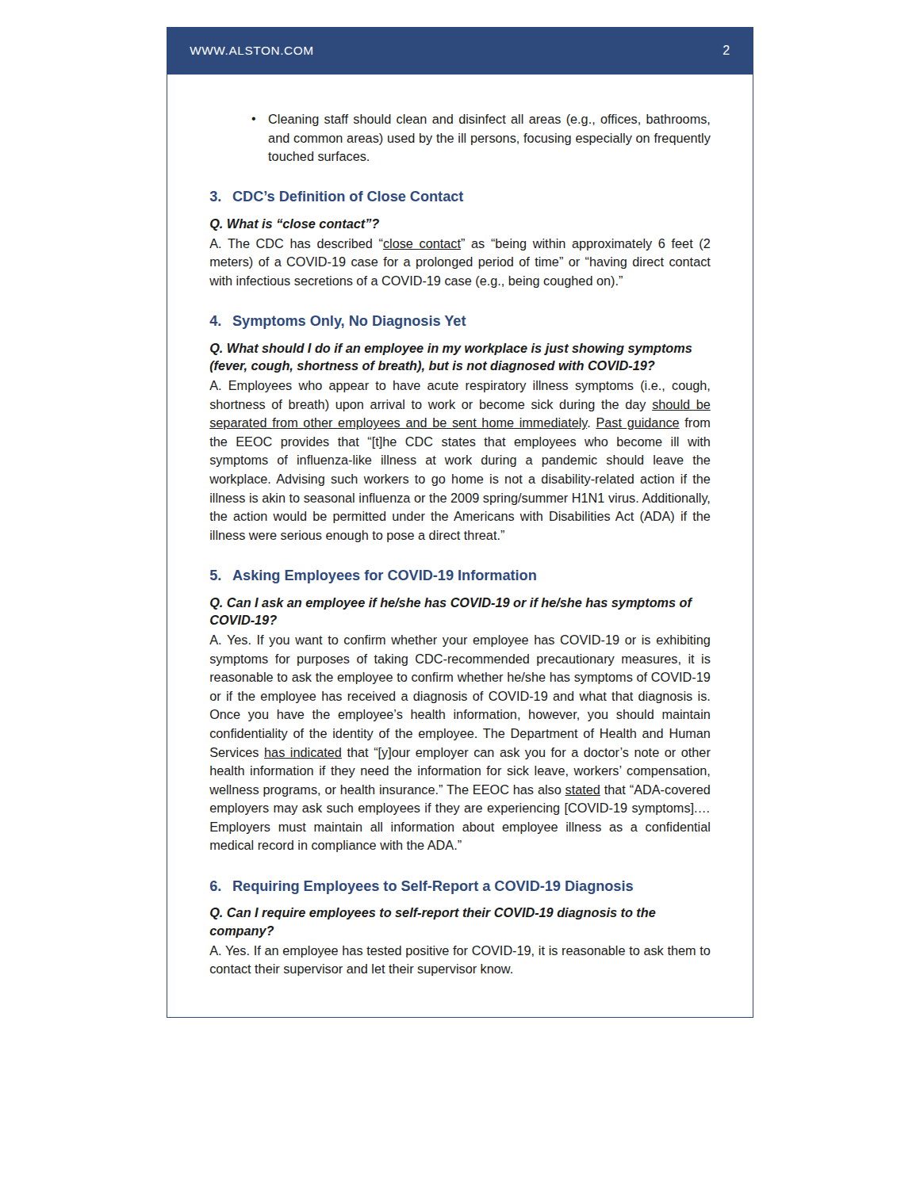WWW.ALSTON.COM 2
Cleaning staff should clean and disinfect all areas (e.g., offices, bathrooms, and common areas) used by the ill persons, focusing especially on frequently touched surfaces.
3. CDC’s Definition of Close Contact
Q. What is “close contact”?
A. The CDC has described “close contact” as “being within approximately 6 feet (2 meters) of a COVID-19 case for a prolonged period of time” or “having direct contact with infectious secretions of a COVID-19 case (e.g., being coughed on).”
4. Symptoms Only, No Diagnosis Yet
Q. What should I do if an employee in my workplace is just showing symptoms (fever, cough, shortness of breath), but is not diagnosed with COVID-19?
A. Employees who appear to have acute respiratory illness symptoms (i.e., cough, shortness of breath) upon arrival to work or become sick during the day should be separated from other employees and be sent home immediately. Past guidance from the EEOC provides that “[t]he CDC states that employees who become ill with symptoms of influenza-like illness at work during a pandemic should leave the workplace. Advising such workers to go home is not a disability-related action if the illness is akin to seasonal influenza or the 2009 spring/summer H1N1 virus. Additionally, the action would be permitted under the Americans with Disabilities Act (ADA) if the illness were serious enough to pose a direct threat.”
5. Asking Employees for COVID-19 Information
Q. Can I ask an employee if he/she has COVID-19 or if he/she has symptoms of COVID-19?
A. Yes. If you want to confirm whether your employee has COVID-19 or is exhibiting symptoms for purposes of taking CDC-recommended precautionary measures, it is reasonable to ask the employee to confirm whether he/she has symptoms of COVID-19 or if the employee has received a diagnosis of COVID-19 and what that diagnosis is. Once you have the employee’s health information, however, you should maintain confidentiality of the identity of the employee. The Department of Health and Human Services has indicated that “[y]our employer can ask you for a doctor’s note or other health information if they need the information for sick leave, workers’ compensation, wellness programs, or health insurance.” The EEOC has also stated that “ADA-covered employers may ask such employees if they are experiencing [COVID-19 symptoms].… Employers must maintain all information about employee illness as a confidential medical record in compliance with the ADA.”
6. Requiring Employees to Self-Report a COVID-19 Diagnosis
Q. Can I require employees to self-report their COVID-19 diagnosis to the company?
A. Yes. If an employee has tested positive for COVID-19, it is reasonable to ask them to contact their supervisor and let their supervisor know.